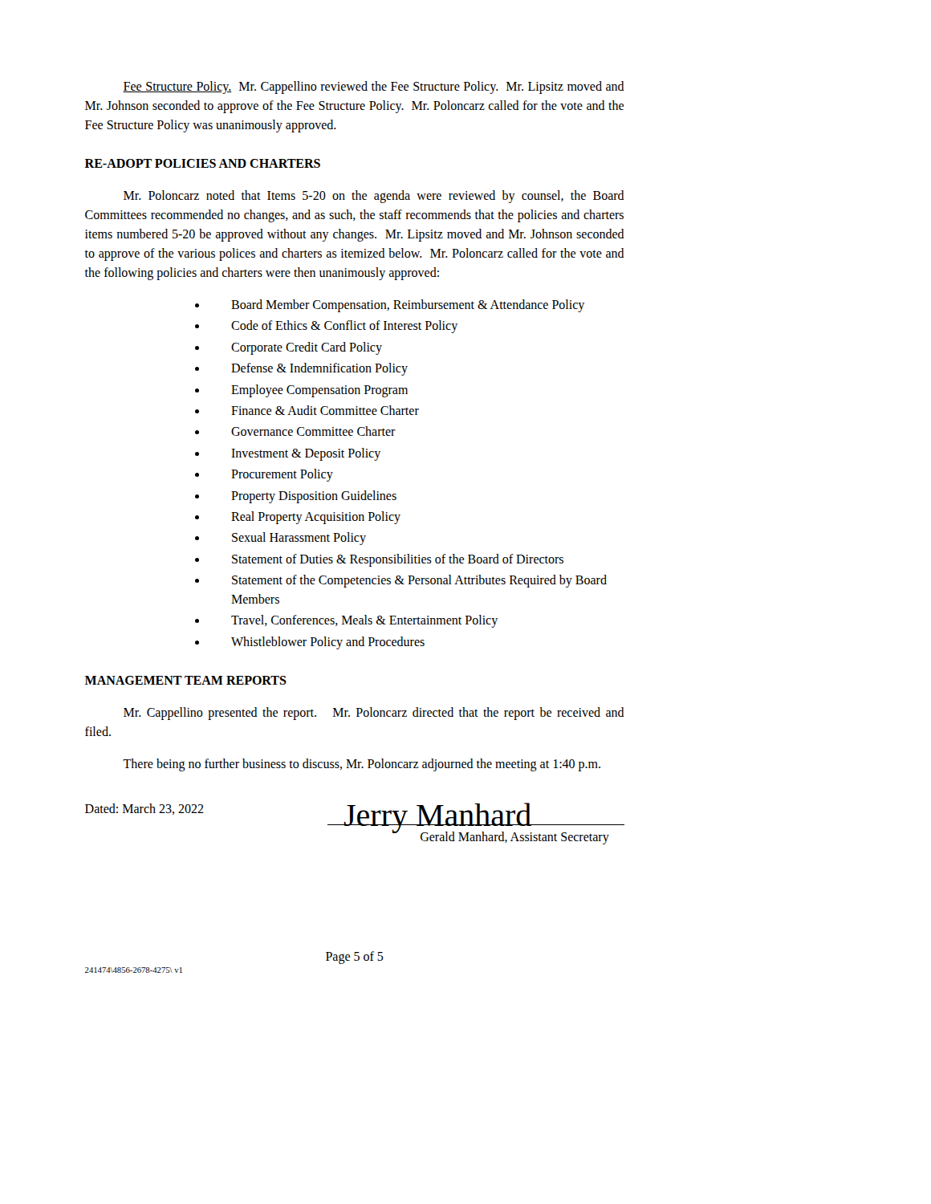Fee Structure Policy. Mr. Cappellino reviewed the Fee Structure Policy. Mr. Lipsitz moved and Mr. Johnson seconded to approve of the Fee Structure Policy. Mr. Poloncarz called for the vote and the Fee Structure Policy was unanimously approved.
Re-Adopt Policies and Charters
Mr. Poloncarz noted that Items 5-20 on the agenda were reviewed by counsel, the Board Committees recommended no changes, and as such, the staff recommends that the policies and charters items numbered 5-20 be approved without any changes. Mr. Lipsitz moved and Mr. Johnson seconded to approve of the various polices and charters as itemized below. Mr. Poloncarz called for the vote and the following policies and charters were then unanimously approved:
Board Member Compensation, Reimbursement & Attendance Policy
Code of Ethics & Conflict of Interest Policy
Corporate Credit Card Policy
Defense & Indemnification Policy
Employee Compensation Program
Finance & Audit Committee Charter
Governance Committee Charter
Investment & Deposit Policy
Procurement Policy
Property Disposition Guidelines
Real Property Acquisition Policy
Sexual Harassment Policy
Statement of Duties & Responsibilities of the Board of Directors
Statement of the Competencies & Personal Attributes Required by Board Members
Travel, Conferences, Meals & Entertainment Policy
Whistleblower Policy and Procedures
Management Team Reports
Mr. Cappellino presented the report. Mr. Poloncarz directed that the report be received and filed.
There being no further business to discuss, Mr. Poloncarz adjourned the meeting at 1:40 p.m.
Jerry Manhard
Gerald Manhard, Assistant Secretary
Dated: March 23, 2022
Page 5 of 5
241474\4856-2678-4275\ v1